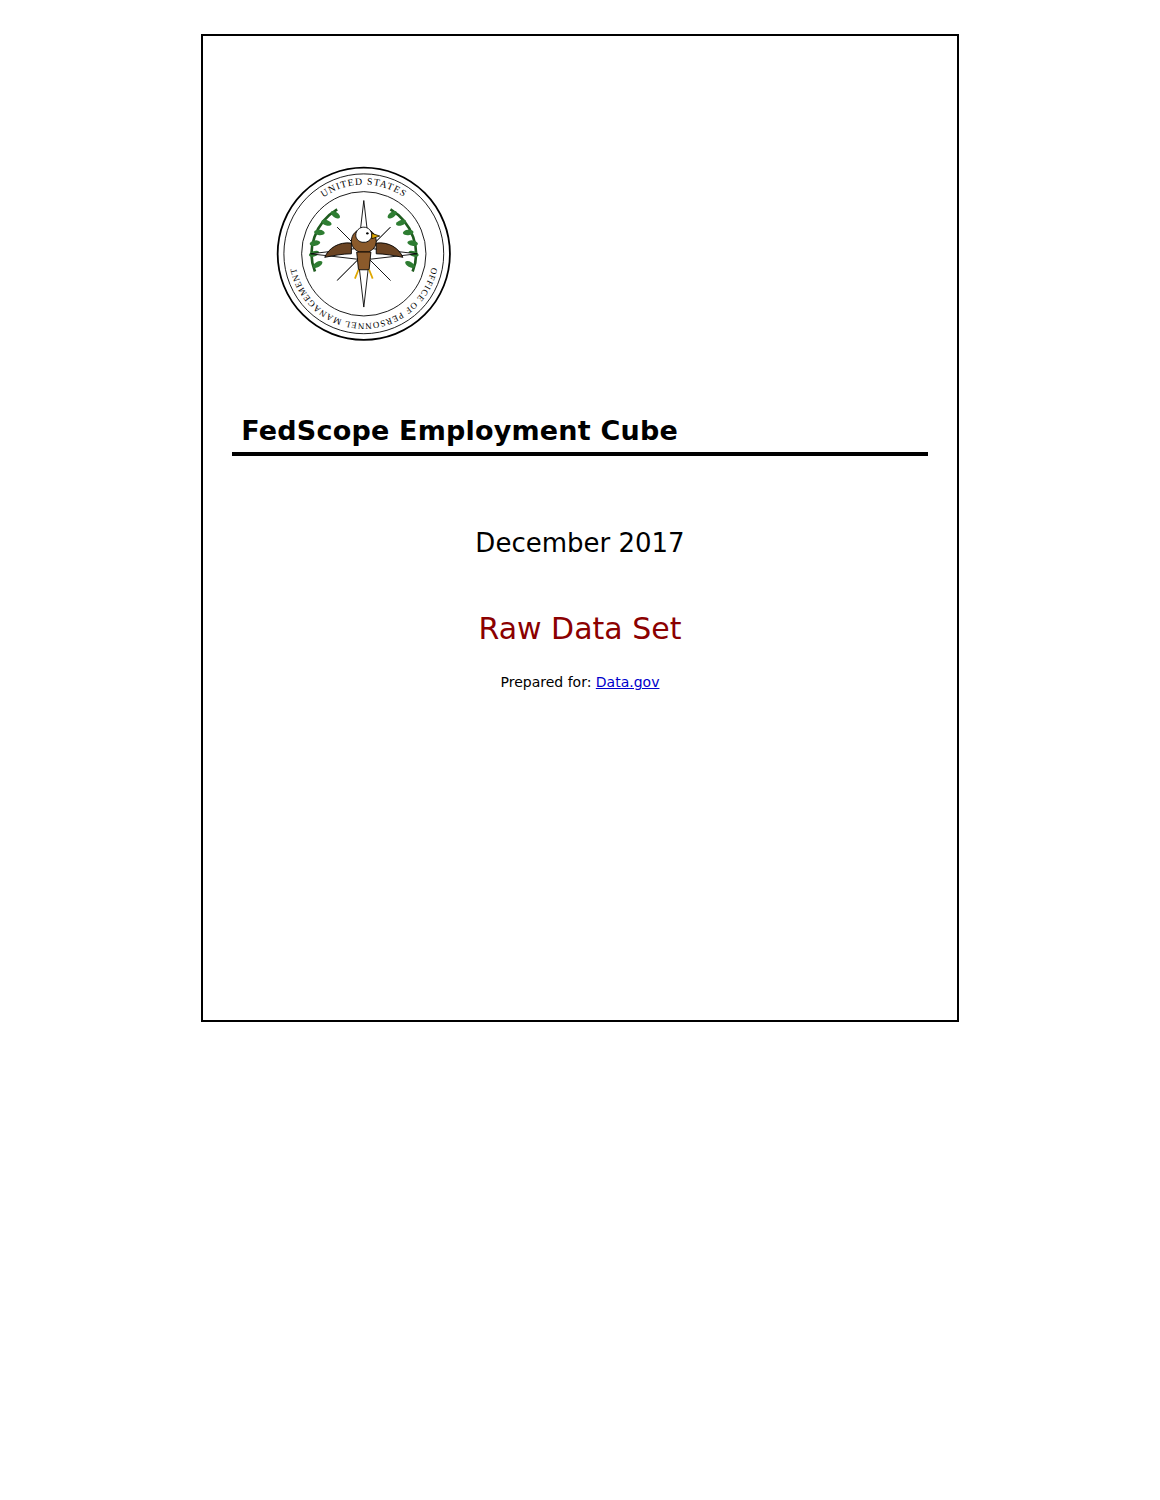UNITED STATES OFFICE OF PERSONNEL MANAGEMENT
FedScope Employment Cube
December 2017
Raw Data Set
Prepared for: Data.gov